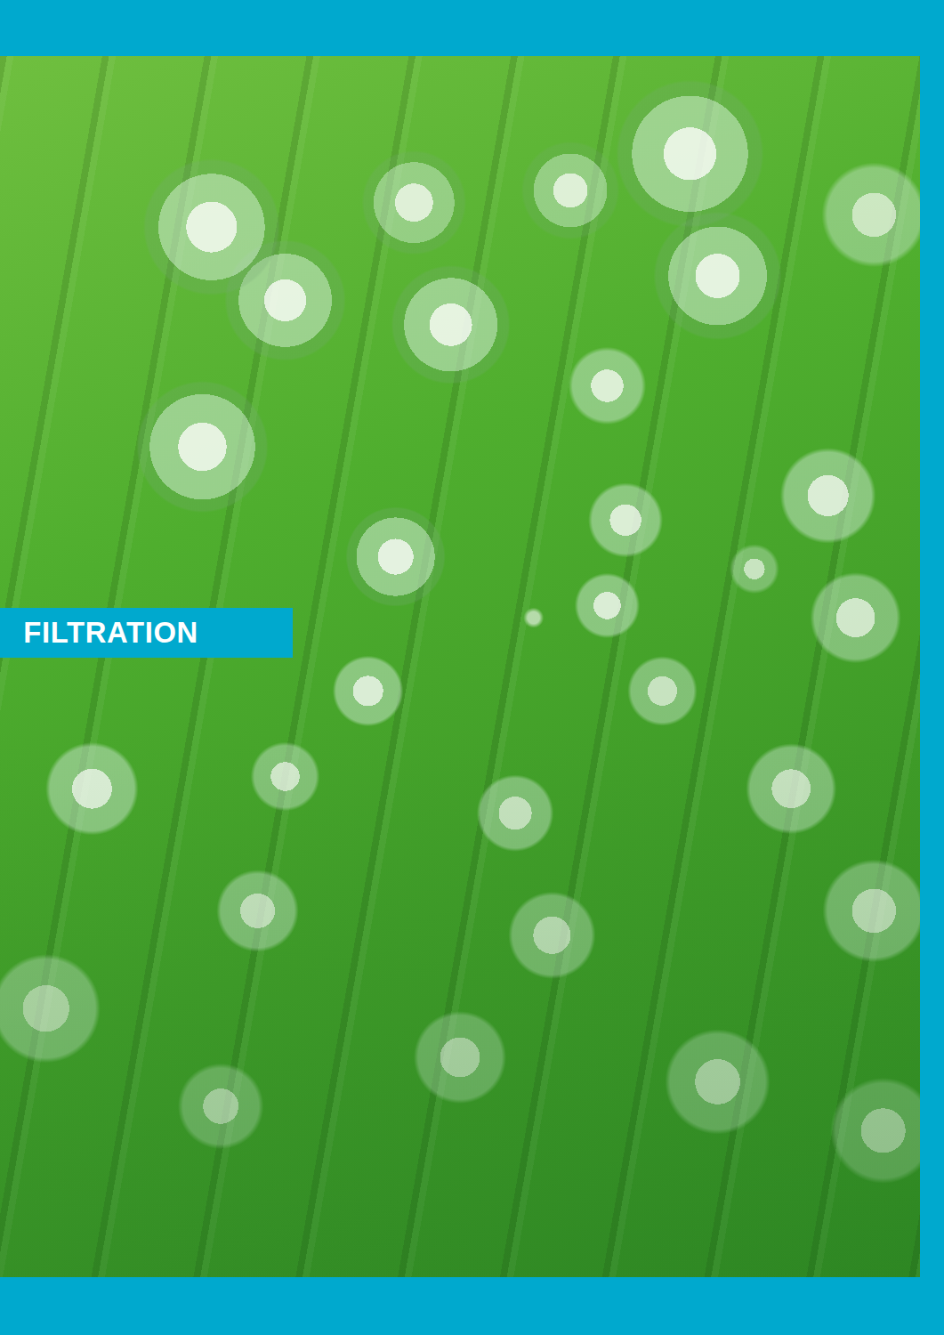Filtration